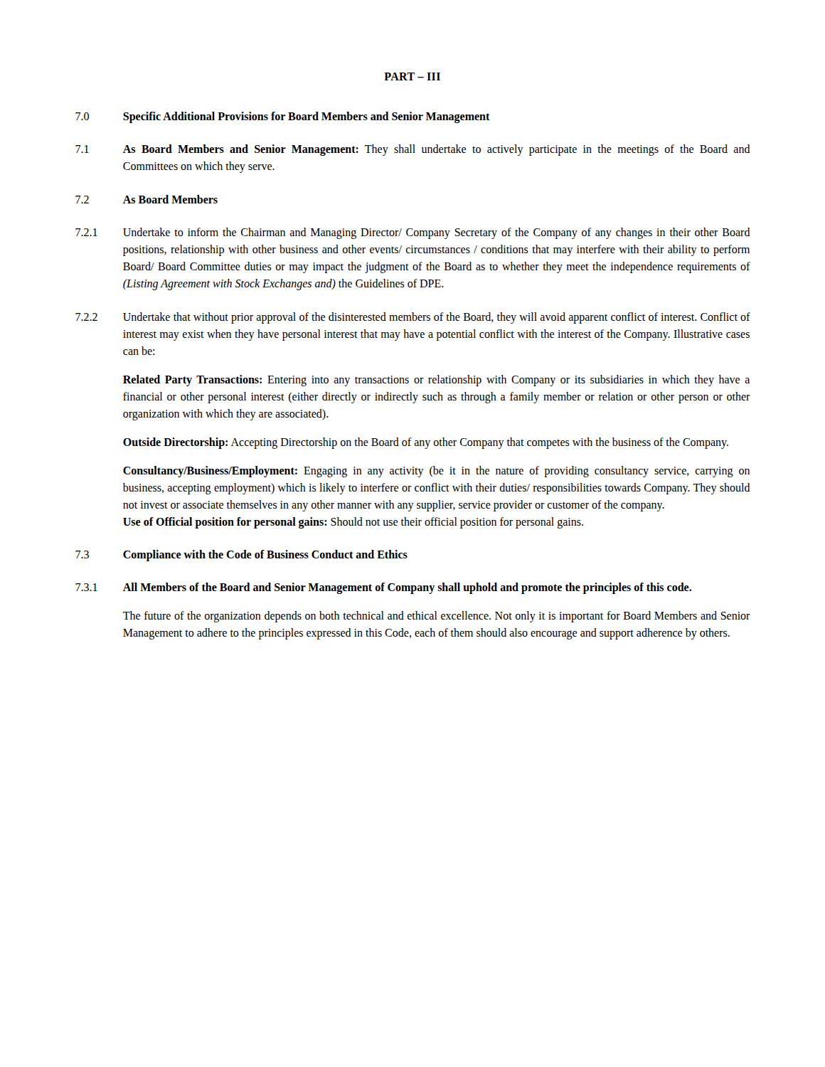PART – III
7.0
Specific Additional Provisions for Board Members and Senior Management
7.1
As Board Members and Senior Management: They shall undertake to actively participate in the meetings of the Board and Committees on which they serve.
7.2
As Board Members
7.2.1
Undertake to inform the Chairman and Managing Director/ Company Secretary of the Company of any changes in their other Board positions, relationship with other business and other events/ circumstances / conditions that may interfere with their ability to perform Board/ Board Committee duties or may impact the judgment of the Board as to whether they meet the independence requirements of (Listing Agreement with Stock Exchanges and) the Guidelines of DPE.
7.2.2
Undertake that without prior approval of the disinterested members of the Board, they will avoid apparent conflict of interest. Conflict of interest may exist when they have personal interest that may have a potential conflict with the interest of the Company. Illustrative cases can be:
Related Party Transactions: Entering into any transactions or relationship with Company or its subsidiaries in which they have a financial or other personal interest (either directly or indirectly such as through a family member or relation or other person or other organization with which they are associated).
Outside Directorship: Accepting Directorship on the Board of any other Company that competes with the business of the Company.
Consultancy/Business/Employment: Engaging in any activity (be it in the nature of providing consultancy service, carrying on business, accepting employment) which is likely to interfere or conflict with their duties/ responsibilities towards Company. They should not invest or associate themselves in any other manner with any supplier, service provider or customer of the company.
Use of Official position for personal gains: Should not use their official position for personal gains.
7.3
Compliance with the Code of Business Conduct and Ethics
7.3.1
All Members of the Board and Senior Management of Company shall uphold and promote the principles of this code.
The future of the organization depends on both technical and ethical excellence. Not only it is important for Board Members and Senior Management to adhere to the principles expressed in this Code, each of them should also encourage and support adherence by others.